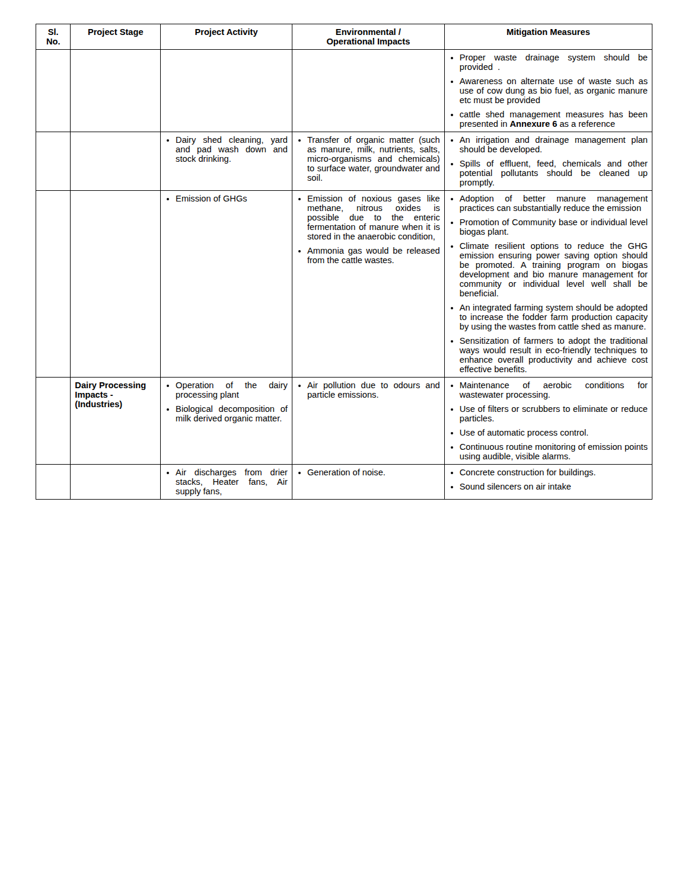| Sl. No. | Project Stage | Project Activity | Environmental / Operational Impacts | Mitigation Measures |
| --- | --- | --- | --- | --- |
| | | | | Proper waste drainage system should be provided . Awareness on alternate use of waste such as use of cow dung as bio fuel, as organic manure etc must be provided cattle shed management measures has been presented in Annexure 6 as a reference |
| | | Dairy shed cleaning, yard and pad wash down and stock drinking. | Transfer of organic matter (such as manure, milk, nutrients, salts, micro-organisms and chemicals) to surface water, groundwater and soil. | An irrigation and drainage management plan should be developed. Spills of effluent, feed, chemicals and other potential pollutants should be cleaned up promptly. |
| | | Emission of GHGs | Emission of noxious gases like methane, nitrous oxides is possible due to the enteric fermentation of manure when it is stored in the anaerobic condition, Ammonia gas would be released from the cattle wastes. | Adoption of better manure management practices can substantially reduce the emission Promotion of Community base or individual level biogas plant. Climate resilient options to reduce the GHG emission ensuring power saving option should be promoted. A training program on biogas development and bio manure management for community or individual level well shall be beneficial. An integrated farming system should be adopted to increase the fodder farm production capacity by using the wastes from cattle shed as manure. Sensitization of farmers to adopt the traditional ways would result in eco-friendly techniques to enhance overall productivity and achieve cost effective benefits. |
| | Dairy Processing Impacts - (Industries) | Operation of the dairy processing plant Biological decomposition of milk derived organic matter. | Air pollution due to odours and particle emissions. | Maintenance of aerobic conditions for wastewater processing. Use of filters or scrubbers to eliminate or reduce particles. Use of automatic process control. Continuous routine monitoring of emission points using audible, visible alarms. |
| | | Air discharges from drier stacks, Heater fans, Air supply fans, | Generation of noise. | Concrete construction for buildings. Sound silencers on air intake |